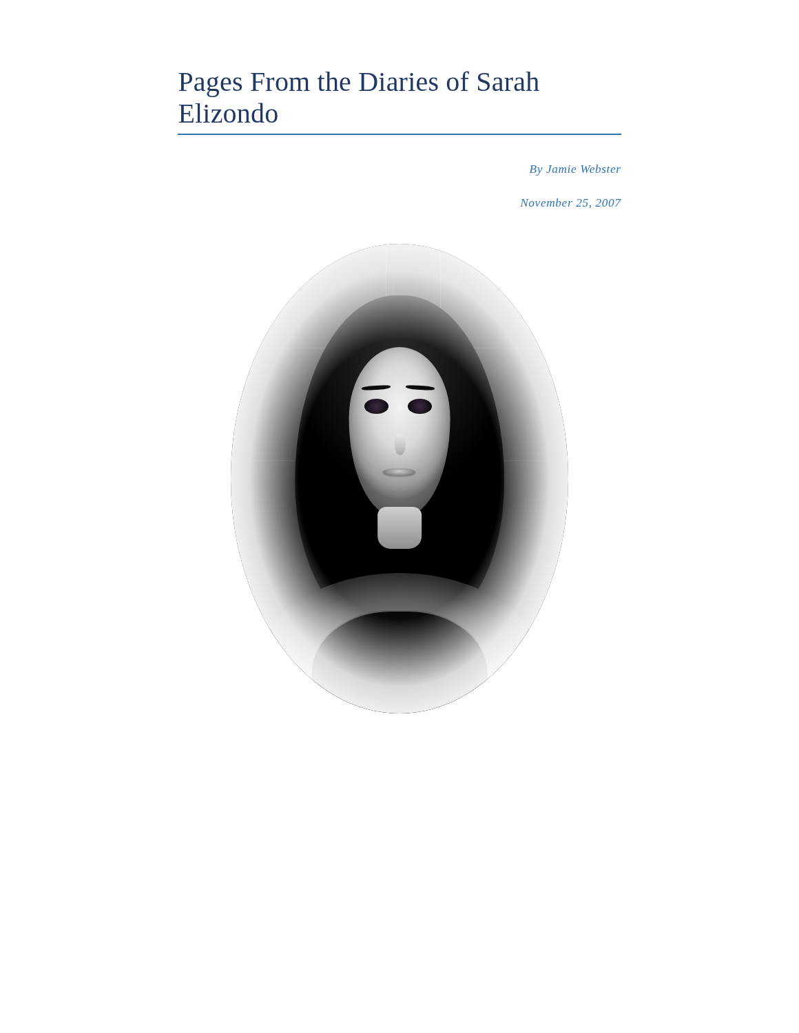Pages From the Diaries of Sarah Elizondo
By Jamie Webster
November 25, 2007